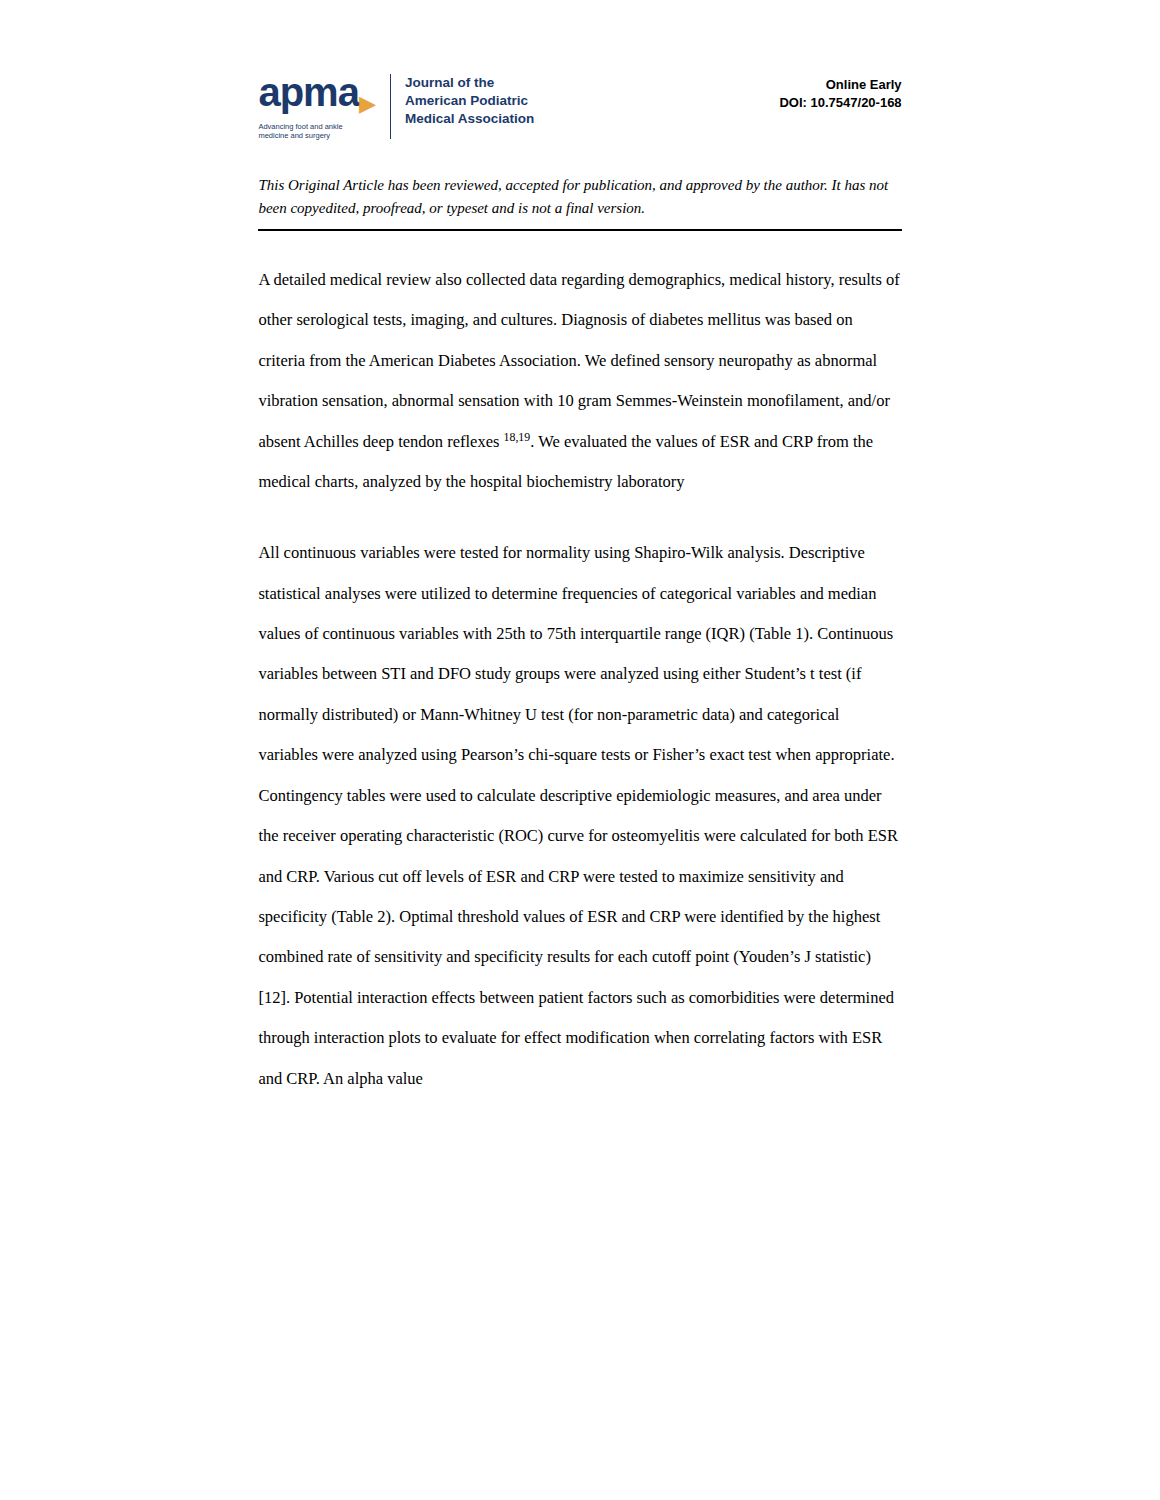apma▸
Advancing foot and ankle
medicine and surgery
Journal of the
American Podiatric
Medical Association
Online Early
DOI: 10.7547/20-168
This Original Article has been reviewed, accepted for publication, and approved by the author. It has not been copyedited, proofread, or typeset and is not a final version.
A detailed medical review also collected data regarding demographics, medical history, results of other serological tests, imaging, and cultures. Diagnosis of diabetes mellitus was based on criteria from the American Diabetes Association. We defined sensory neuropathy as abnormal vibration sensation, abnormal sensation with 10 gram Semmes-Weinstein monofilament, and/or absent Achilles deep tendon reflexes 18,19. We evaluated the values of ESR and CRP from the medical charts, analyzed by the hospital biochemistry laboratory
All continuous variables were tested for normality using Shapiro-Wilk analysis. Descriptive statistical analyses were utilized to determine frequencies of categorical variables and median values of continuous variables with 25th to 75th interquartile range (IQR) (Table 1). Continuous variables between STI and DFO study groups were analyzed using either Student’s t test (if normally distributed) or Mann-Whitney U test (for non-parametric data) and categorical variables were analyzed using Pearson’s chi-square tests or Fisher’s exact test when appropriate. Contingency tables were used to calculate descriptive epidemiologic measures, and area under the receiver operating characteristic (ROC) curve for osteomyelitis were calculated for both ESR and CRP. Various cut off levels of ESR and CRP were tested to maximize sensitivity and specificity (Table 2). Optimal threshold values of ESR and CRP were identified by the highest combined rate of sensitivity and specificity results for each cutoff point (Youden’s J statistic) [12]. Potential interaction effects between patient factors such as comorbidities were determined through interaction plots to evaluate for effect modification when correlating factors with ESR and CRP. An alpha value